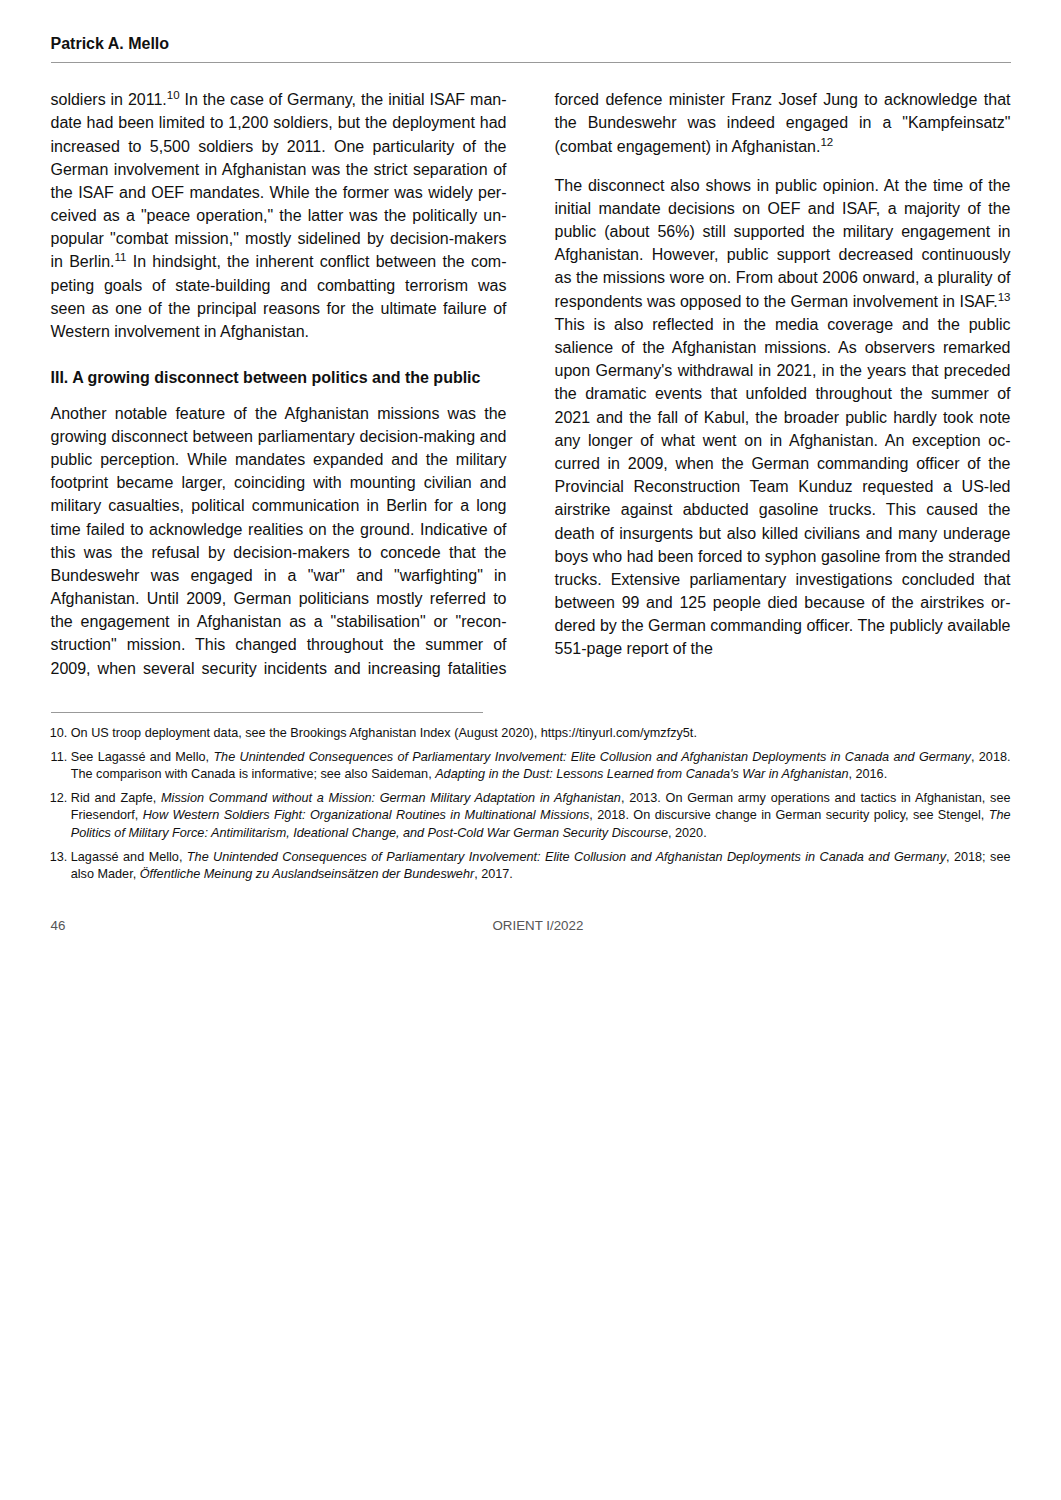Patrick A. Mello
soldiers in 2011.10 In the case of Germany, the initial ISAF mandate had been limited to 1,200 soldiers, but the deployment had increased to 5,500 soldiers by 2011. One particularity of the German involvement in Afghanistan was the strict separation of the ISAF and OEF mandates. While the former was widely perceived as a "peace operation," the latter was the politically unpopular "combat mission," mostly sidelined by decision-makers in Berlin.11 In hindsight, the inherent conflict between the competing goals of state-building and combatting terrorism was seen as one of the principal reasons for the ultimate failure of Western involvement in Afghanistan.
III. A growing disconnect between politics and the public
Another notable feature of the Afghanistan missions was the growing disconnect between parliamentary decision-making and public perception. While mandates expanded and the military footprint became larger, coinciding with mounting civilian and military casualties, political communication in Berlin for a long time failed to acknowledge realities on the ground. Indicative of this was the refusal by decision-makers to concede that the Bundeswehr was engaged in a "war" and "warfighting" in Afghanistan. Until 2009, German politicians mostly referred to the engagement in Afghanistan as a "stabilisation" or "reconstruction" mission. This changed throughout the summer of 2009, when several security incidents and increasing fatalities forced defence minister Franz Josef Jung to acknowledge that the Bundeswehr was indeed engaged in a "Kampfeinsatz" (combat engagement) in Afghanistan.12
The disconnect also shows in public opinion. At the time of the initial mandate decisions on OEF and ISAF, a majority of the public (about 56%) still supported the military engagement in Afghanistan. However, public support decreased continuously as the missions wore on. From about 2006 onward, a plurality of respondents was opposed to the German involvement in ISAF.13 This is also reflected in the media coverage and the public salience of the Afghanistan missions. As observers remarked upon Germany's withdrawal in 2021, in the years that preceded the dramatic events that unfolded throughout the summer of 2021 and the fall of Kabul, the broader public hardly took note any longer of what went on in Afghanistan. An exception occurred in 2009, when the German commanding officer of the Provincial Reconstruction Team Kunduz requested a US-led airstrike against abducted gasoline trucks. This caused the death of insurgents but also killed civilians and many underage boys who had been forced to syphon gasoline from the stranded trucks. Extensive parliamentary investigations concluded that between 99 and 125 people died because of the airstrikes ordered by the German commanding officer. The publicly available 551-page report of the
On US troop deployment data, see the Brookings Afghanistan Index (August 2020), https://tinyurl.com/ymzfzy5t.
See Lagassé and Mello, The Unintended Consequences of Parliamentary Involvement: Elite Collusion and Afghanistan Deployments in Canada and Germany, 2018. The comparison with Canada is informative; see also Saideman, Adapting in the Dust: Lessons Learned from Canada's War in Afghanistan, 2016.
Rid and Zapfe, Mission Command without a Mission: German Military Adaptation in Afghanistan, 2013. On German army operations and tactics in Afghanistan, see Friesendorf, How Western Soldiers Fight: Organizational Routines in Multinational Missions, 2018. On discursive change in German security policy, see Stengel, The Politics of Military Force: Antimilitarism, Ideational Change, and Post-Cold War German Security Discourse, 2020.
Lagassé and Mello, The Unintended Consequences of Parliamentary Involvement: Elite Collusion and Afghanistan Deployments in Canada and Germany, 2018; see also Mader, Öffentliche Meinung zu Auslandseinsätzen der Bundeswehr, 2017.
46 ORIENT I/2022